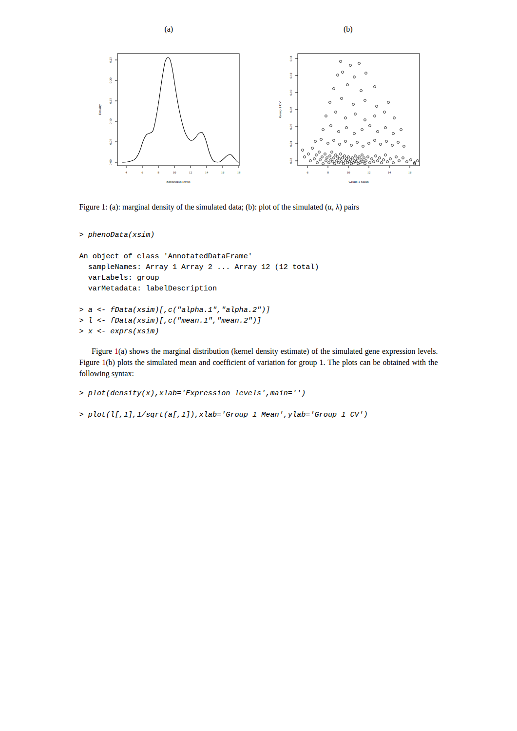(a) (b)
0.00 0.05 0.10 0.15 0.20 0.25 Density 4 6 8 10 12 14 16 18 Expression levels 0.02 0.04 0.06 0.08 0.10 0.12 0.14 Group 1 CV 6 8 10 12 14 16 Group 1 Mean
Figure 1: (a): marginal density of the simulated data; (b): plot of the simulated (α, λ) pairs
> phenoData(xsim)

An object of class 'AnnotatedDataFrame'
  sampleNames: Array 1 Array 2 ... Array 12 (12 total)
  varLabels: group
  varMetadata: labelDescription

> a <- fData(xsim)[,c("alpha.1","alpha.2")]
> l <- fData(xsim)[,c("mean.1","mean.2")]
> x <- exprs(xsim)
Figure 1(a) shows the marginal distribution (kernel density estimate) of the simulated gene expression levels. Figure 1(b) plots the simulated mean and coefficient of variation for group 1. The plots can be obtained with the following syntax:
> plot(density(x),xlab='Expression levels',main='')

> plot(l[,1],1/sqrt(a[,1]),xlab='Group 1 Mean',ylab='Group 1 CV')